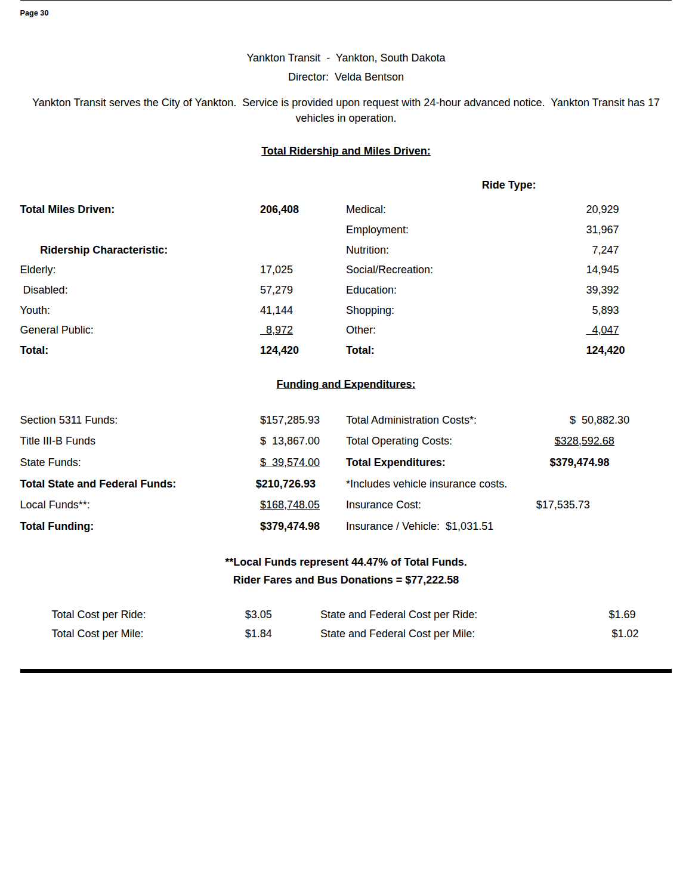Page 30
Yankton Transit - Yankton, South Dakota
Director: Velda Bentson
Yankton Transit serves the City of Yankton. Service is provided upon request with 24-hour advanced notice. Yankton Transit has 17 vehicles in operation.
Total Ridership and Miles Driven:
| | Ride Type: |
| / Total Miles Driven: / 206,408 / | / Medical: / 20,929 / |
| | / Employment: / 31,967 / |
| / Ridership Characteristic: / | / Nutrition: / 7,247 / |
| / Elderly: / 17,025 / | / Social/Recreation: / 14,945 / |
| / Disabled: / 57,279 / | / Education: / 39,392 / |
| / Youth: / 41,144 / | / Shopping: / 5,893 / |
| / General Public: / 8,972 / | / Other: / 4,047 / |
| / Total: / 124,420 / | / Total: / 124,420 / |
Funding and Expenditures:
| / Section 5311 Funds: / $157,285.93 / | / Total Administration Costs*: / $ 50,882.30 / |
| / Title III-B Funds / $ 13,867.00 / | / Total Operating Costs: / $328,592.68 / |
| / State Funds: / $ 39,574.00 / | / Total Expenditures: / $379,474.98 / |
| / Total State and Federal Funds: / $210,726.93 / | / *Includes vehicle insurance costs. / |
| / Local Funds**: / $168,748.05 / | / Insurance Cost: / $17,535.73 / |
| / Total Funding: / $379,474.98 / | / Insurance / Vehicle: $1,031.51 / |
**Local Funds represent 44.47% of Total Funds.
Rider Fares and Bus Donations = $77,222.58
| Total Cost per Ride: | $3.05 | State and Federal Cost per Ride: | $1.69 |
| Total Cost per Mile: | $1.84 | State and Federal Cost per Mile: | $1.02 |